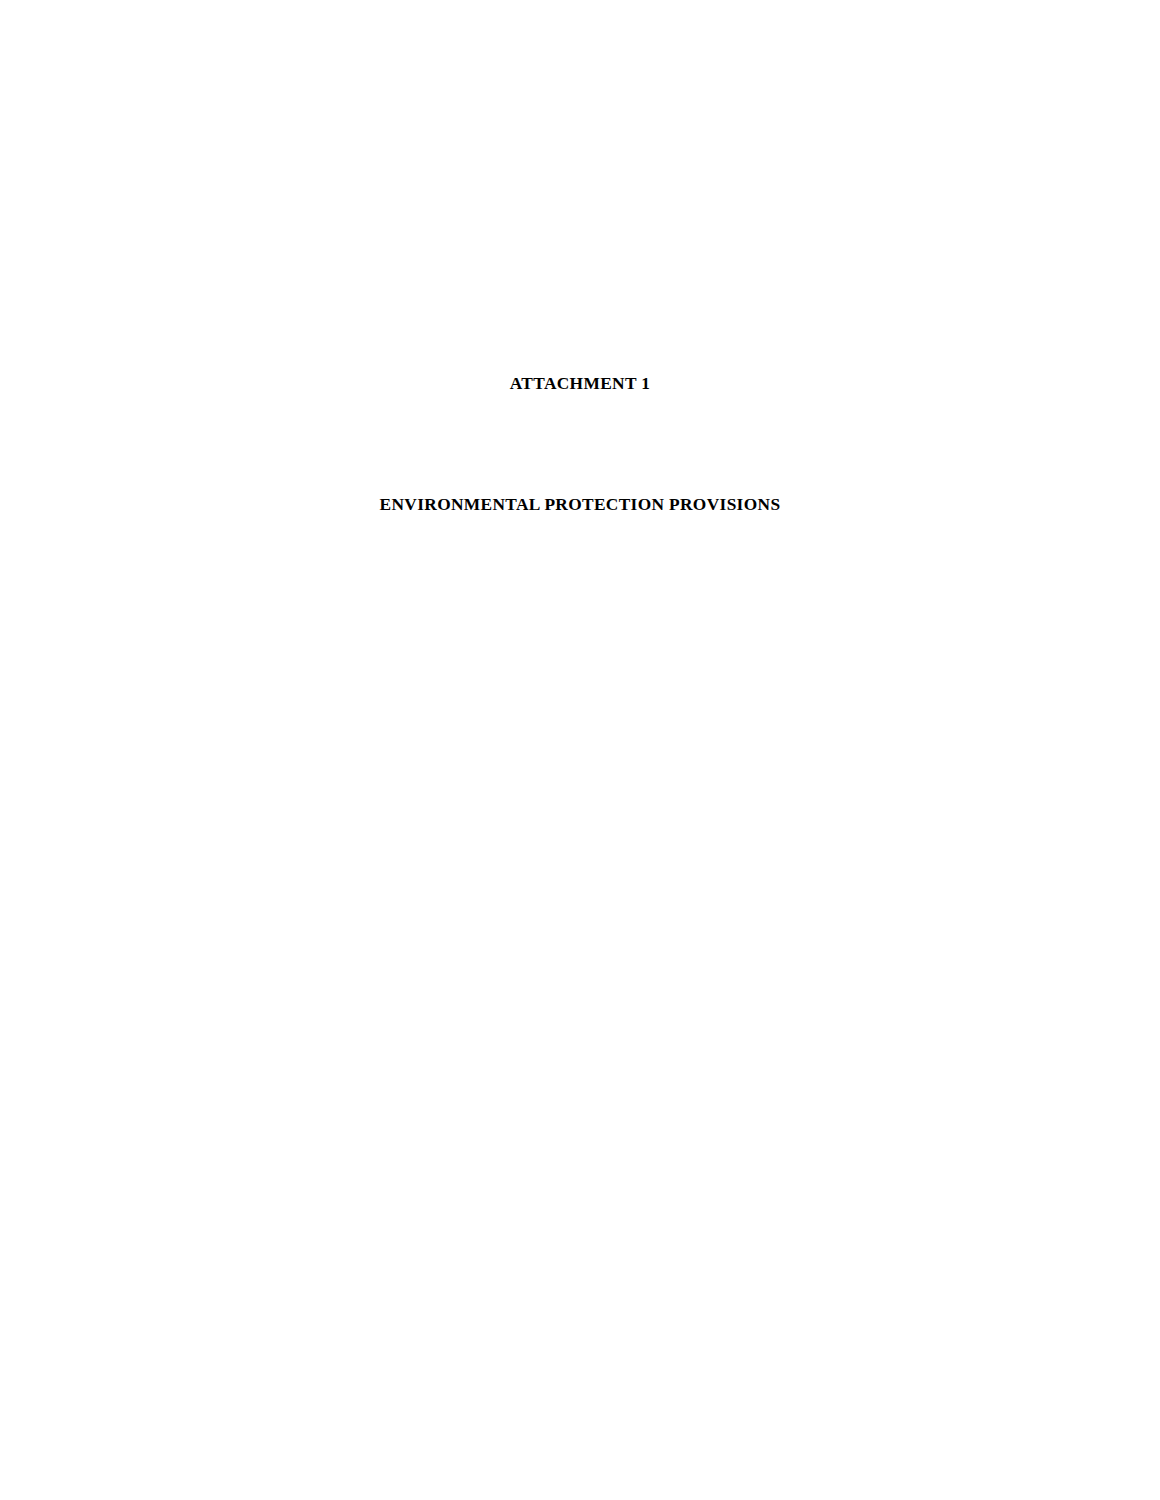Attachment 1
Environmental Protection Provisions